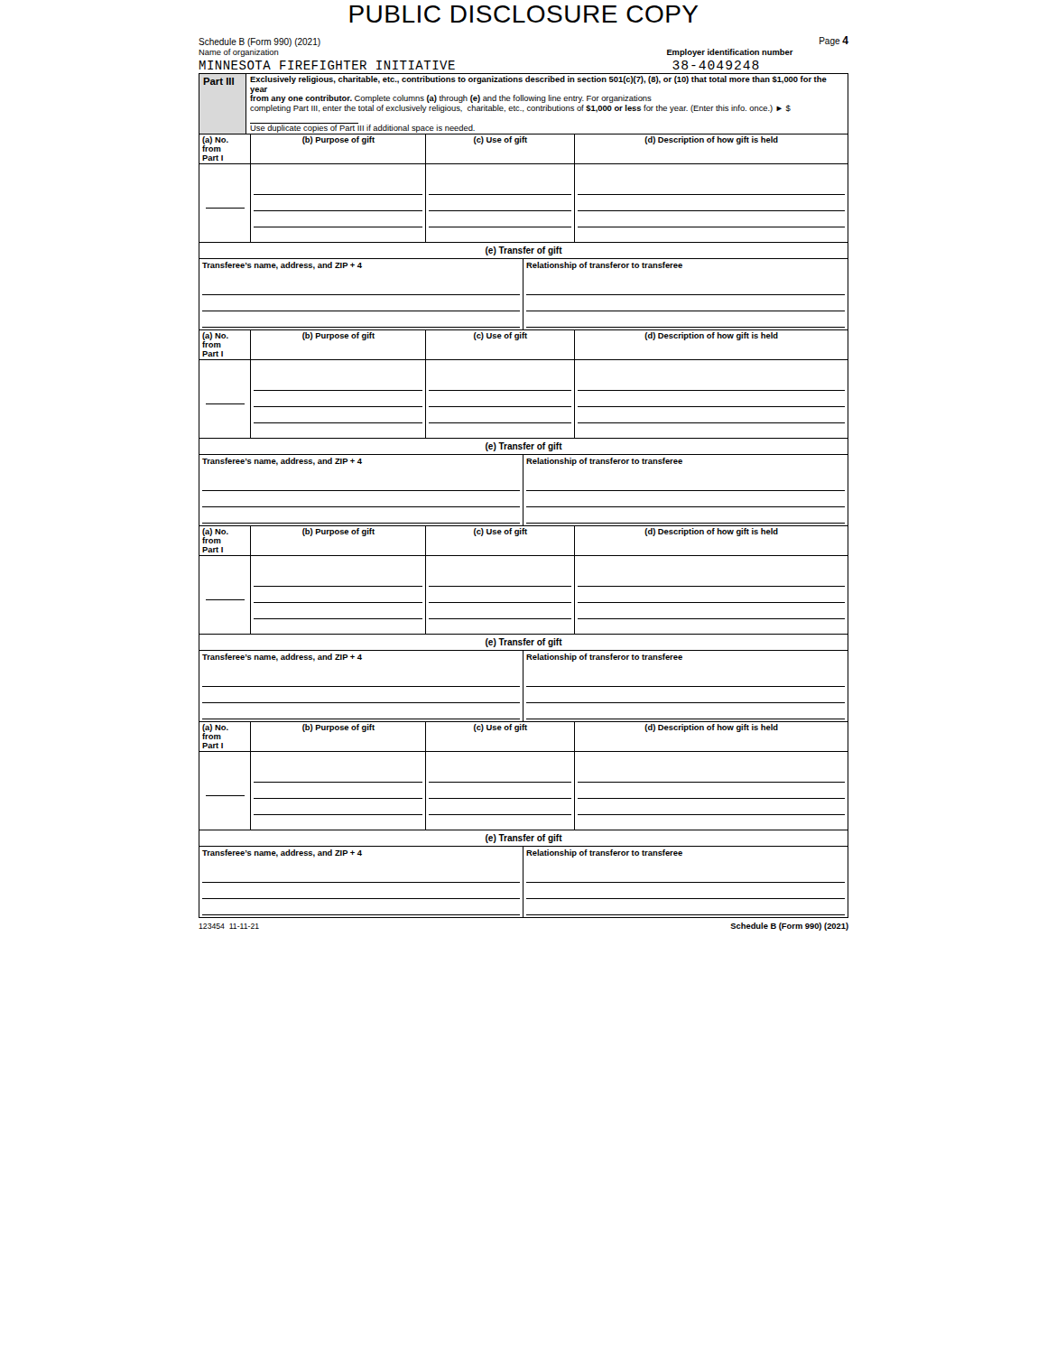PUBLIC DISCLOSURE COPY
Schedule B (Form 990) (2021)
Page 4
| Name of organization | Employer identification number |
| MINNESOTA FIREFIGHTER INITIATIVE | 38-4049248 |
Part III
Exclusively religious, charitable, etc., contributions to organizations described in section 501(c)(7), (8), or (10) that total more than $1,000 for the year
from any one contributor. Complete columns (a) through (e) and the following line entry. For organizations
completing Part III, enter the total of exclusively religious, charitable, etc., contributions of $1,000 or less for the year. (Enter this info. once.) ► $
Use duplicate copies of Part III if additional space is needed.
(a) No.
from
Part I
(b) Purpose of gift
(c) Use of gift
(d) Description of how gift is held
(e) Transfer of gift
Transferee’s name, address, and ZIP + 4
Relationship of transferor to transferee
(a) No.
from
Part I
(b) Purpose of gift
(c) Use of gift
(d) Description of how gift is held
(e) Transfer of gift
Transferee’s name, address, and ZIP + 4
Relationship of transferor to transferee
(a) No.
from
Part I
(b) Purpose of gift
(c) Use of gift
(d) Description of how gift is held
(e) Transfer of gift
Transferee’s name, address, and ZIP + 4
Relationship of transferor to transferee
(a) No.
from
Part I
(b) Purpose of gift
(c) Use of gift
(d) Description of how gift is held
(e) Transfer of gift
Transferee’s name, address, and ZIP + 4
Relationship of transferor to transferee
123454 11-11-21
Schedule B (Form 990) (2021)